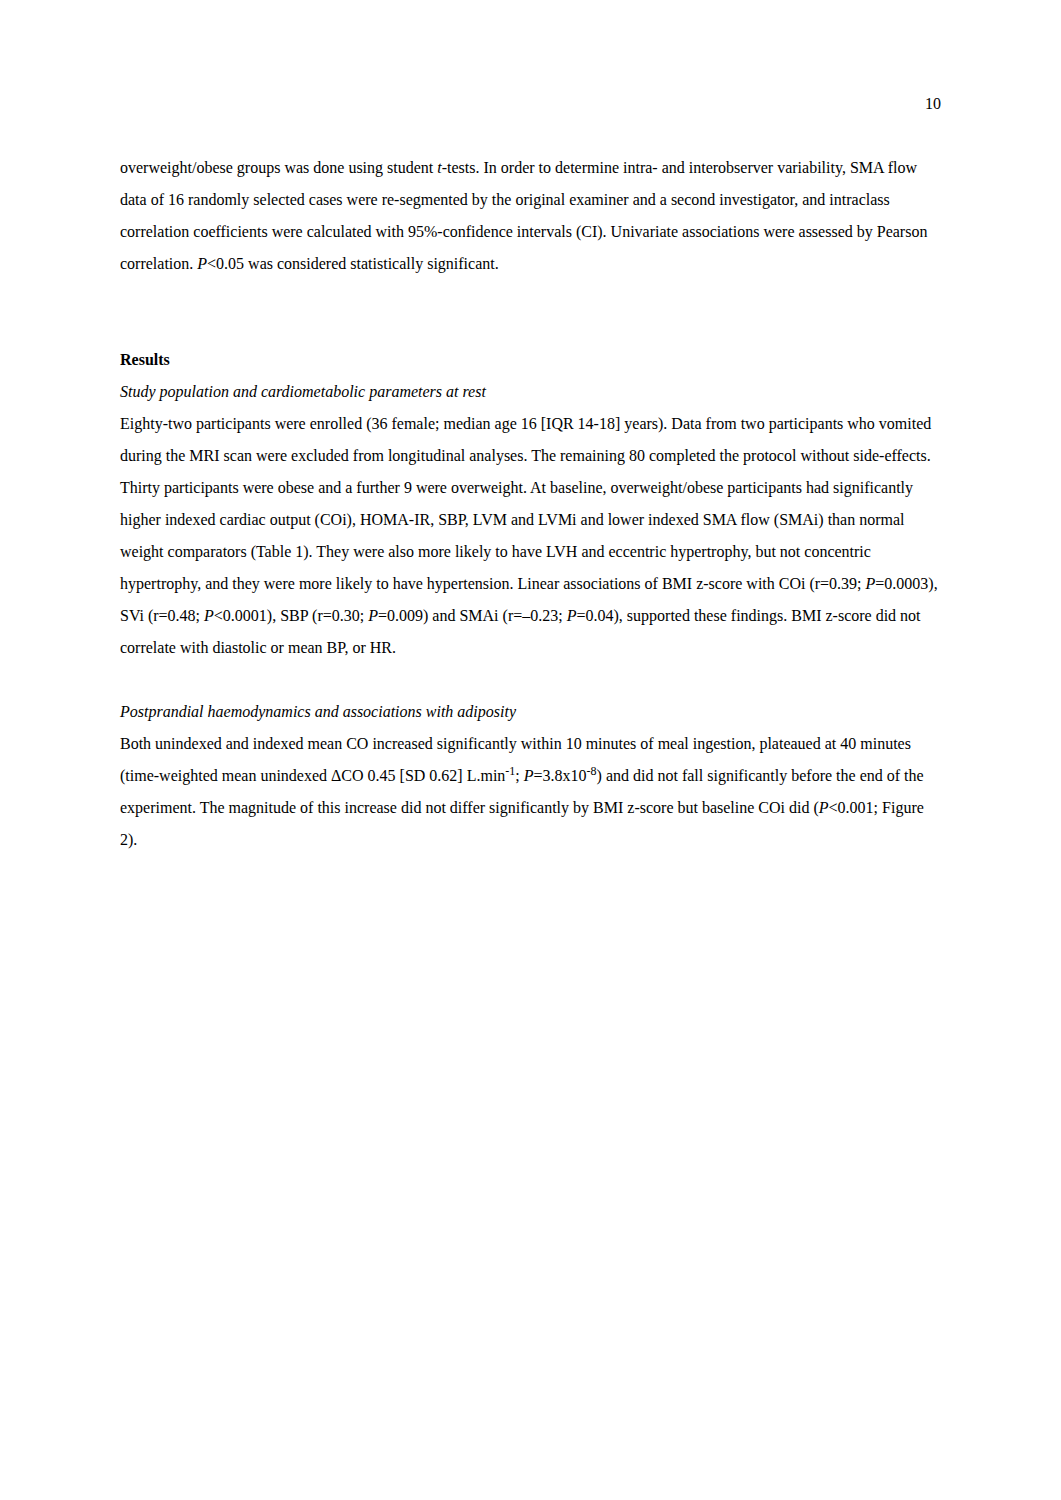10
overweight/obese groups was done using student t-tests. In order to determine intra- and interobserver variability, SMA flow data of 16 randomly selected cases were re-segmented by the original examiner and a second investigator, and intraclass correlation coefficients were calculated with 95%-confidence intervals (CI). Univariate associations were assessed by Pearson correlation. P<0.05 was considered statistically significant.
Results
Study population and cardiometabolic parameters at rest
Eighty-two participants were enrolled (36 female; median age 16 [IQR 14-18] years). Data from two participants who vomited during the MRI scan were excluded from longitudinal analyses. The remaining 80 completed the protocol without side-effects. Thirty participants were obese and a further 9 were overweight. At baseline, overweight/obese participants had significantly higher indexed cardiac output (COi), HOMA-IR, SBP, LVM and LVMi and lower indexed SMA flow (SMAi) than normal weight comparators (Table 1). They were also more likely to have LVH and eccentric hypertrophy, but not concentric hypertrophy, and they were more likely to have hypertension. Linear associations of BMI z-score with COi (r=0.39; P=0.0003), SVi (r=0.48; P<0.0001), SBP (r=0.30; P=0.009) and SMAi (r=–0.23; P=0.04), supported these findings. BMI z-score did not correlate with diastolic or mean BP, or HR.
Postprandial haemodynamics and associations with adiposity
Both unindexed and indexed mean CO increased significantly within 10 minutes of meal ingestion, plateaued at 40 minutes (time-weighted mean unindexed ΔCO 0.45 [SD 0.62] L.min-1; P=3.8x10-8) and did not fall significantly before the end of the experiment. The magnitude of this increase did not differ significantly by BMI z-score but baseline COi did (P<0.001; Figure 2).